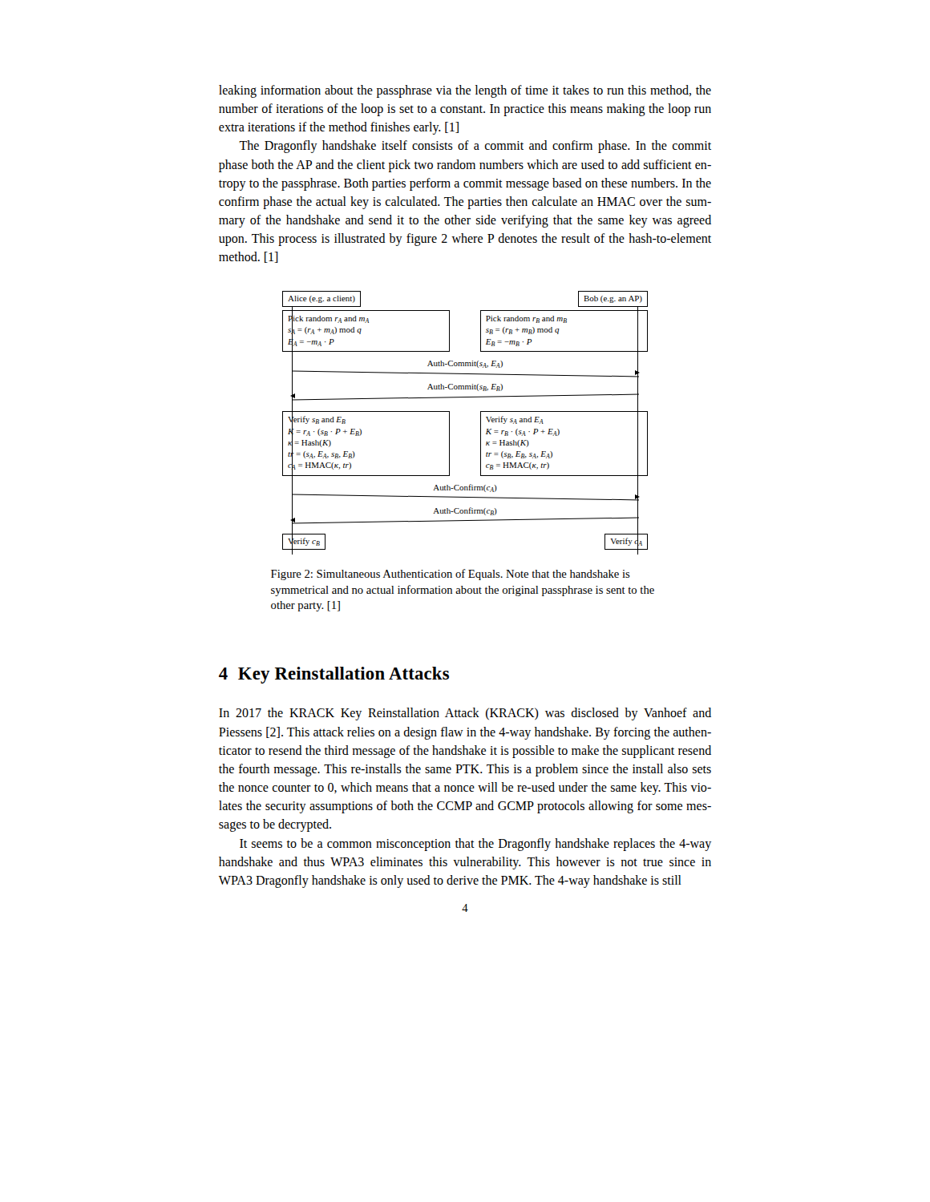leaking information about the passphrase via the length of time it takes to run this method, the number of iterations of the loop is set to a constant. In practice this means making the loop run extra iterations if the method finishes early. [1]
The Dragonfly handshake itself consists of a commit and confirm phase. In the commit phase both the AP and the client pick two random numbers which are used to add sufficient entropy to the passphrase. Both parties perform a commit message based on these numbers. In the confirm phase the actual key is calculated. The parties then calculate an HMAC over the summary of the handshake and send it to the other side verifying that the same key was agreed upon. This process is illustrated by figure 2 where P denotes the result of the hash-to-element method. [1]
Alice (e.g. a client)
Bob (e.g. an AP)
Pick random rA and mA
sA = (rA + mA) mod q
EA = −mA · P
Pick random rB and mB
sB = (rB + mB) mod q
EB = −mB · P
Auth-Commit(sA, EA)
Auth-Commit(sB, EB)
Verify sB and EB
K = rA · (sB · P + EB)
κ = Hash(K)
tr = (sA, EA, sB, EB)
cA = HMAC(κ, tr)
Verify sA and EA
K = rB · (sA · P + EA)
κ = Hash(K)
tr = (sB, EB, sA, EA)
cB = HMAC(κ, tr)
Auth-Confirm(cA)
Auth-Confirm(cB)
Verify cB
Verify cA
Figure 2: Simultaneous Authentication of Equals. Note that the handshake is symmetrical and no actual information about the original passphrase is sent to the other party. [1]
4 Key Reinstallation Attacks
In 2017 the KRACK Key Reinstallation Attack (KRACK) was disclosed by Vanhoef and Piessens [2]. This attack relies on a design flaw in the 4-way handshake. By forcing the authenticator to resend the third message of the handshake it is possible to make the supplicant resend the fourth message. This re-installs the same PTK. This is a problem since the install also sets the nonce counter to 0, which means that a nonce will be re-used under the same key. This violates the security assumptions of both the CCMP and GCMP protocols allowing for some messages to be decrypted.
It seems to be a common misconception that the Dragonfly handshake replaces the 4-way handshake and thus WPA3 eliminates this vulnerability. This however is not true since in WPA3 Dragonfly handshake is only used to derive the PMK. The 4-way handshake is still
4